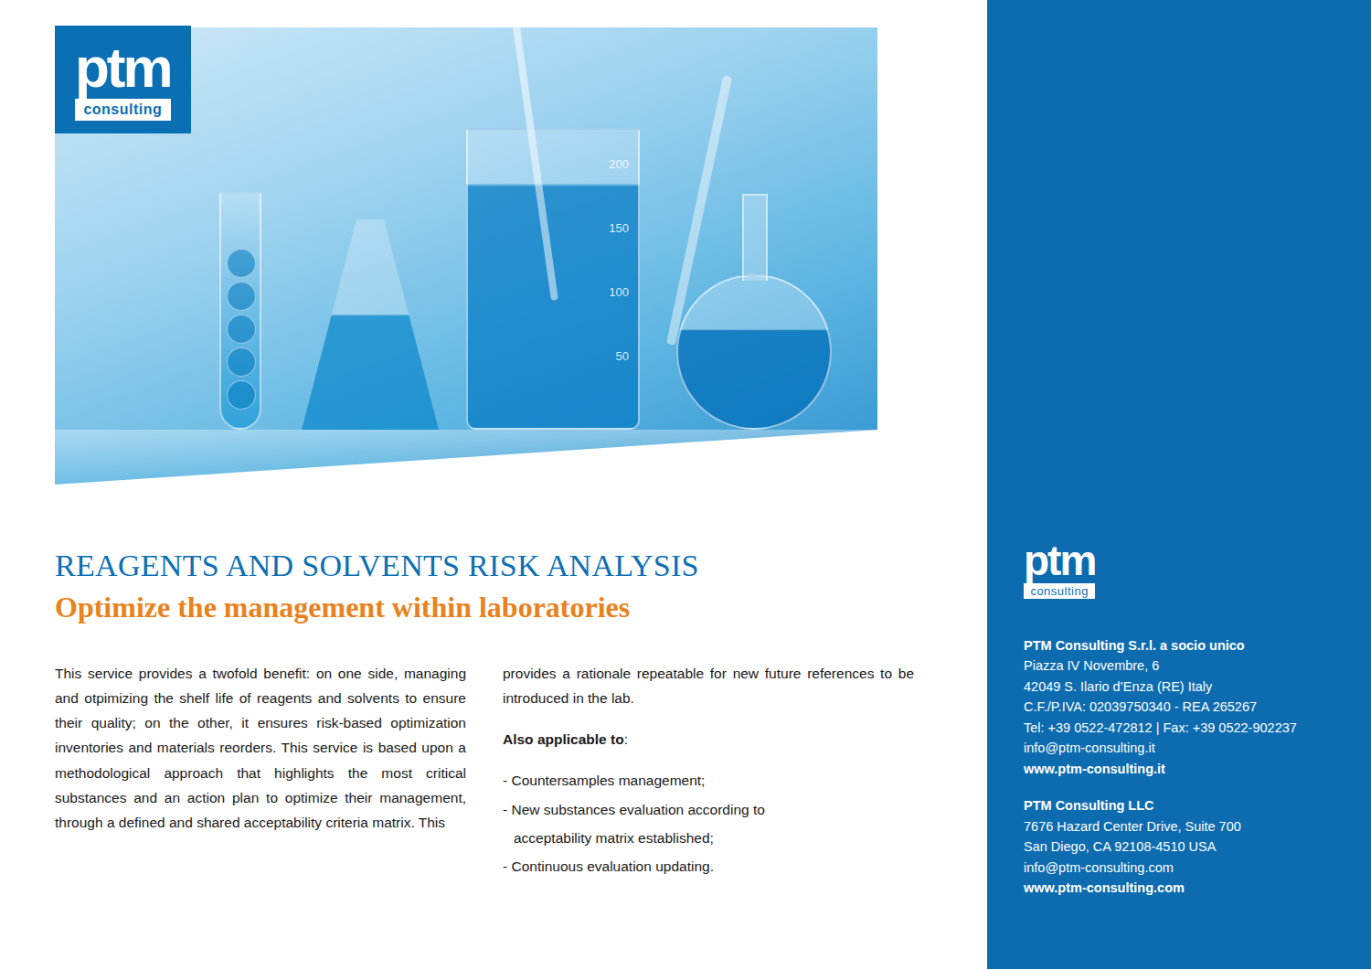ptm consulting
200 150 100 50
REAGENTS AND SOLVENTS RISK ANALYSIS
Optimize the management within laboratories
This service provides a twofold benefit: on one side, managing and otpimizing the shelf life of reagents and solvents to ensure their quality; on the other, it ensures risk-based optimization inventories and materials reorders. This service is based upon a methodological approach that highlights the most critical substances and an action plan to optimize their management, through a defined and shared acceptability criteria matrix. This
provides a rationale repeatable for new future references to be introduced in the lab.
Also applicable to:
- Countersamples management;
- New substances evaluation according to
acceptability matrix established;
- Continuous evaluation updating.
ptm consulting
PTM Consulting S.r.l. a socio unico
Piazza IV Novembre, 6
42049 S. Ilario d’Enza (RE) Italy
C.F./P.IVA: 02039750340 - REA 265267
Tel: +39 0522-472812 | Fax: +39 0522-902237
info@ptm-consulting.it
www.ptm-consulting.it
PTM Consulting LLC
7676 Hazard Center Drive, Suite 700
San Diego, CA 92108-4510 USA
info@ptm-consulting.com
www.ptm-consulting.com